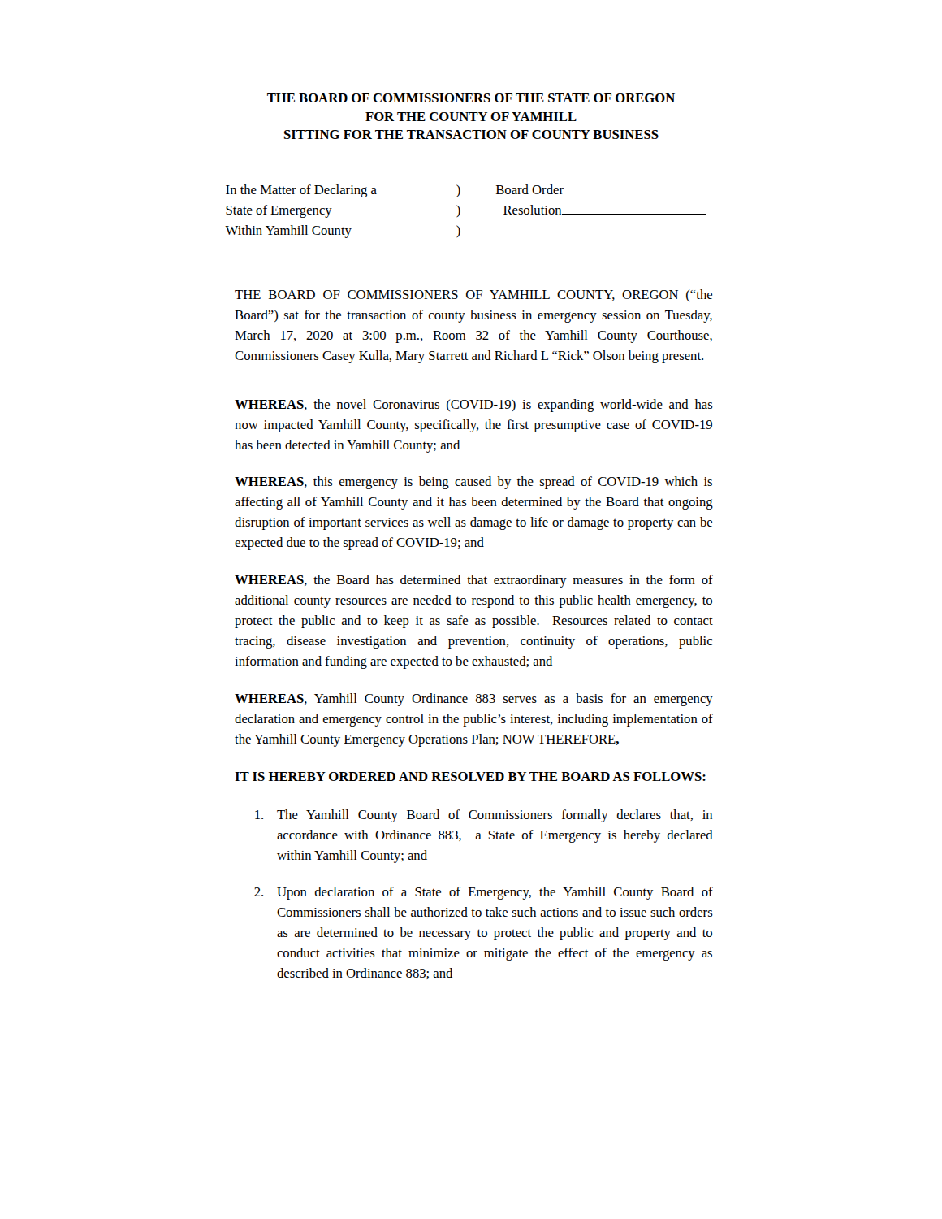The Board of Commissioners of the State of Oregon
for the County of Yamhill
Sitting for the Transaction of County Business
| In the Matter of Declaring a | ) | Board Order |
| State of Emergency | ) | Resolution |
| Within Yamhill County | ) | |
THE BOARD OF COMMISSIONERS OF YAMHILL COUNTY, OREGON (“the Board”) sat for the transaction of county business in emergency session on Tuesday, March 17, 2020 at 3:00 p.m., Room 32 of the Yamhill County Courthouse, Commissioners Casey Kulla, Mary Starrett and Richard L “Rick” Olson being present.
WHEREAS, the novel Coronavirus (COVID-19) is expanding world-wide and has now impacted Yamhill County, specifically, the first presumptive case of COVID-19 has been detected in Yamhill County; and
WHEREAS, this emergency is being caused by the spread of COVID-19 which is affecting all of Yamhill County and it has been determined by the Board that ongoing disruption of important services as well as damage to life or damage to property can be expected due to the spread of COVID-19; and
WHEREAS, the Board has determined that extraordinary measures in the form of additional county resources are needed to respond to this public health emergency, to protect the public and to keep it as safe as possible. Resources related to contact tracing, disease investigation and prevention, continuity of operations, public information and funding are expected to be exhausted; and
WHEREAS, Yamhill County Ordinance 883 serves as a basis for an emergency declaration and emergency control in the public’s interest, including implementation of the Yamhill County Emergency Operations Plan; NOW THEREFORE,
IT IS HEREBY ORDERED AND RESOLVED BY THE BOARD AS FOLLOWS:
The Yamhill County Board of Commissioners formally declares that, in accordance with Ordinance 883, a State of Emergency is hereby declared within Yamhill County; and
Upon declaration of a State of Emergency, the Yamhill County Board of Commissioners shall be authorized to take such actions and to issue such orders as are determined to be necessary to protect the public and property and to conduct activities that minimize or mitigate the effect of the emergency as described in Ordinance 883; and